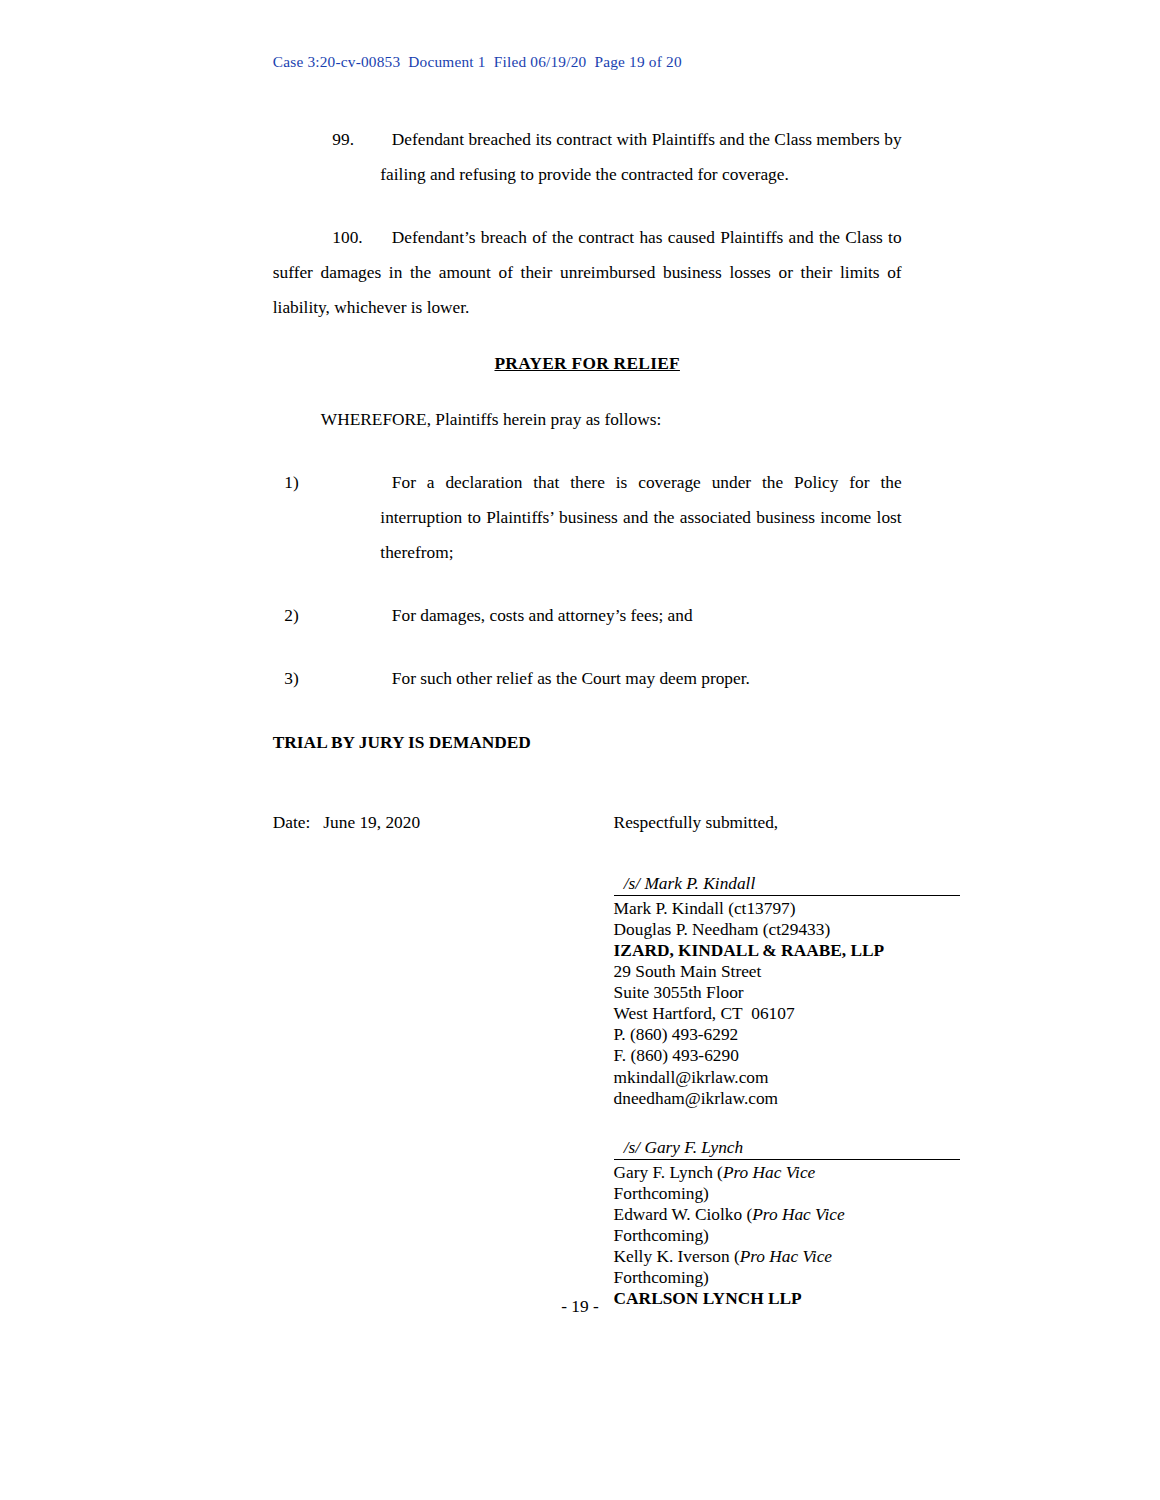Case 3:20-cv-00853 Document 1 Filed 06/19/20 Page 19 of 20
99. Defendant breached its contract with Plaintiffs and the Class members by failing and refusing to provide the contracted for coverage.
100. Defendant’s breach of the contract has caused Plaintiffs and the Class to suffer damages in the amount of their unreimbursed business losses or their limits of liability, whichever is lower.
PRAYER FOR RELIEF
WHEREFORE, Plaintiffs herein pray as follows:
1) For a declaration that there is coverage under the Policy for the interruption to Plaintiffs’ business and the associated business income lost therefrom;
2) For damages, costs and attorney’s fees; and
3) For such other relief as the Court may deem proper.
TRIAL BY JURY IS DEMANDED
Date: June 19, 2020
Respectfully submitted,
/s/ Mark P. Kindall
Mark P. Kindall (ct13797)
Douglas P. Needham (ct29433)
IZARD, KINDALL & RAABE, LLP
29 South Main Street
Suite 3055th Floor
West Hartford, CT 06107
P. (860) 493-6292
F. (860) 493-6290
mkindall@ikrlaw.com
dneedham@ikrlaw.com
/s/ Gary F. Lynch
Gary F. Lynch (Pro Hac Vice Forthcoming)
Edward W. Ciolko (Pro Hac Vice Forthcoming)
Kelly K. Iverson (Pro Hac Vice Forthcoming)
CARLSON LYNCH LLP
- 19 -